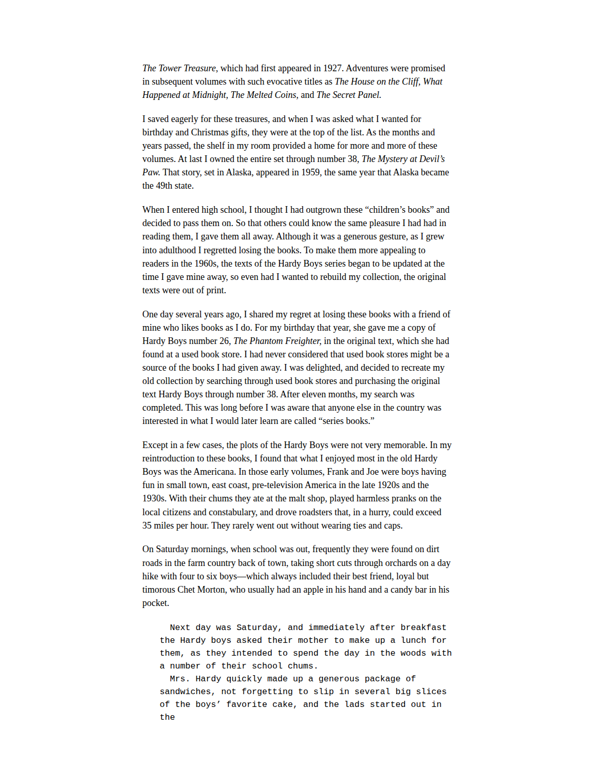The Tower Treasure, which had first appeared in 1927. Adventures were promised in subsequent volumes with such evocative titles as The House on the Cliff, What Happened at Midnight, The Melted Coins, and The Secret Panel.
I saved eagerly for these treasures, and when I was asked what I wanted for birthday and Christmas gifts, they were at the top of the list. As the months and years passed, the shelf in my room provided a home for more and more of these volumes. At last I owned the entire set through number 38, The Mystery at Devil’s Paw. That story, set in Alaska, appeared in 1959, the same year that Alaska became the 49th state.
When I entered high school, I thought I had outgrown these “children’s books” and decided to pass them on. So that others could know the same pleasure I had had in reading them, I gave them all away. Although it was a generous gesture, as I grew into adulthood I regretted losing the books. To make them more appealing to readers in the 1960s, the texts of the Hardy Boys series began to be updated at the time I gave mine away, so even had I wanted to rebuild my collection, the original texts were out of print.
One day several years ago, I shared my regret at losing these books with a friend of mine who likes books as I do. For my birthday that year, she gave me a copy of Hardy Boys number 26, The Phantom Freighter, in the original text, which she had found at a used book store. I had never considered that used book stores might be a source of the books I had given away. I was delighted, and decided to recreate my old collection by searching through used book stores and purchasing the original text Hardy Boys through number 38. After eleven months, my search was completed. This was long before I was aware that anyone else in the country was interested in what I would later learn are called “series books.”
Except in a few cases, the plots of the Hardy Boys were not very memorable. In my reintroduction to these books, I found that what I enjoyed most in the old Hardy Boys was the Americana. In those early volumes, Frank and Joe were boys having fun in small town, east coast, pre-television America in the late 1920s and the 1930s. With their chums they ate at the malt shop, played harmless pranks on the local citizens and constabulary, and drove roadsters that, in a hurry, could exceed 35 miles per hour. They rarely went out without wearing ties and caps.
On Saturday mornings, when school was out, frequently they were found on dirt roads in the farm country back of town, taking short cuts through orchards on a day hike with four to six boys—which always included their best friend, loyal but timorous Chet Morton, who usually had an apple in his hand and a candy bar in his pocket.
Next day was Saturday, and immediately after breakfast the Hardy boys asked their mother to make up a lunch for them, as they intended to spend the day in the woods with a number of their school chums. Mrs. Hardy quickly made up a generous package of sandwiches, not forgetting to slip in several big slices of the boys’ favorite cake, and the lads started out in the